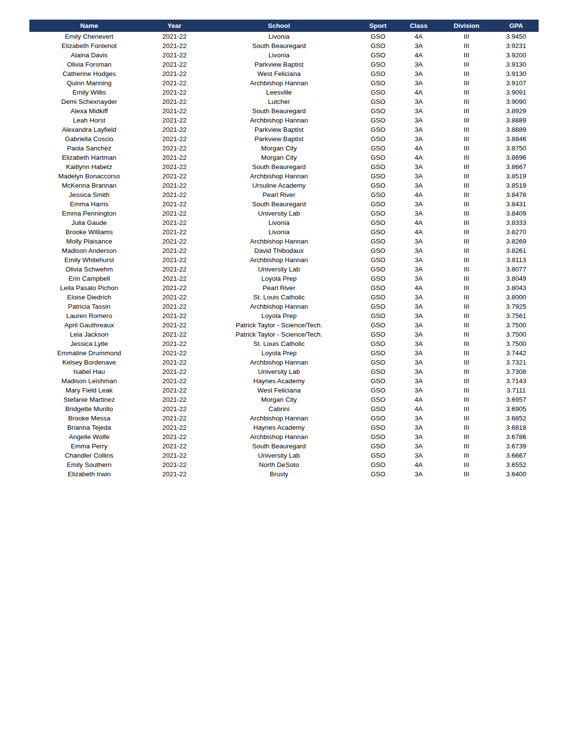| Name | Year | School | Sport | Class | Division | GPA |
| --- | --- | --- | --- | --- | --- | --- |
| Emily Chenevert | 2021-22 | Livonia | GSO | 4A | III | 3.9450 |
| Elizabeth Fontenot | 2021-22 | South Beauregard | GSO | 3A | III | 3.9231 |
| Alaina Davis | 2021-22 | Livonia | GSO | 4A | III | 3.9200 |
| Olivia Forsman | 2021-22 | Parkview Baptist | GSO | 3A | III | 3.9130 |
| Catherine Hodges | 2021-22 | West Feliciana | GSO | 3A | III | 3.9130 |
| Quinn Manning | 2021-22 | Archbishop Hannan | GSO | 3A | III | 3.9107 |
| Emily Willis | 2021-22 | Leesville | GSO | 4A | III | 3.9091 |
| Demi Schexnayder | 2021-22 | Lutcher | GSO | 3A | III | 3.9090 |
| Alexa Midkiff | 2021-22 | South Beauregard | GSO | 3A | III | 3.8929 |
| Leah Horst | 2021-22 | Archbishop Hannan | GSO | 3A | III | 3.8889 |
| Alexandra Layfield | 2021-22 | Parkview Baptist | GSO | 3A | III | 3.8889 |
| Gabriella Coscio | 2021-22 | Parkview Baptist | GSO | 3A | III | 3.8846 |
| Paola Sanchez | 2021-22 | Morgan City | GSO | 4A | III | 3.8750 |
| Elizabeth Hartman | 2021-22 | Morgan City | GSO | 4A | III | 3.8696 |
| Kaitlynn Habetz | 2021-22 | South Beauregard | GSO | 3A | III | 3.8667 |
| Madelyn Bonaccorso | 2021-22 | Archbishop Hannan | GSO | 3A | III | 3.8519 |
| McKenna Brannan | 2021-22 | Ursuline Academy | GSO | 3A | III | 3.8519 |
| Jessica Smith | 2021-22 | Pearl River | GSO | 4A | III | 3.8478 |
| Emma Harris | 2021-22 | South Beauregard | GSO | 3A | III | 3.8431 |
| Emma Pennington | 2021-22 | University Lab | GSO | 3A | III | 3.8409 |
| Julia Gaude | 2021-22 | Livonia | GSO | 4A | III | 3.8333 |
| Brooke Williams | 2021-22 | Livonia | GSO | 4A | III | 3.8270 |
| Molly Plaisance | 2021-22 | Archbishop Hannan | GSO | 3A | III | 3.8269 |
| Madison Anderson | 2021-22 | David Thibodaux | GSO | 3A | III | 3.8261 |
| Emily Whitehurst | 2021-22 | Archbishop Hannan | GSO | 3A | III | 3.8113 |
| Olivia Schwehm | 2021-22 | University Lab | GSO | 3A | III | 3.8077 |
| Erin Campbell | 2021-22 | Loyola Prep | GSO | 3A | III | 3.8049 |
| Leila Pasalo Pichon | 2021-22 | Pearl River | GSO | 4A | III | 3.8043 |
| Eloise Diedrich | 2021-22 | St. Louis Catholic | GSO | 3A | III | 3.8000 |
| Patricia Tassin | 2021-22 | Archbishop Hannan | GSO | 3A | III | 3.7925 |
| Lauren Romero | 2021-22 | Loyola Prep | GSO | 3A | III | 3.7561 |
| April Gauthreaux | 2021-22 | Patrick Taylor - Science/Tech. | GSO | 3A | III | 3.7500 |
| Leia Jackson | 2021-22 | Patrick Taylor - Science/Tech. | GSO | 3A | III | 3.7500 |
| Jessica Lytle | 2021-22 | St. Louis Catholic | GSO | 3A | III | 3.7500 |
| Emmaline Drummond | 2021-22 | Loyola Prep | GSO | 3A | III | 3.7442 |
| Kelsey Bordenave | 2021-22 | Archbishop Hannan | GSO | 3A | III | 3.7321 |
| Isabel Hau | 2021-22 | University Lab | GSO | 3A | III | 3.7308 |
| Madison Leishman | 2021-22 | Haynes Academy | GSO | 3A | III | 3.7143 |
| Mary Field Leak | 2021-22 | West Feliciana | GSO | 3A | III | 3.7111 |
| Stefanie Martinez | 2021-22 | Morgan City | GSO | 4A | III | 3.6957 |
| Bridgette Murillo | 2021-22 | Cabrini | GSO | 4A | III | 3.6905 |
| Brooke Messa | 2021-22 | Archbishop Hannan | GSO | 3A | III | 3.6852 |
| Brianna Tejeda | 2021-22 | Haynes Academy | GSO | 3A | III | 3.6818 |
| Angelle Wolfe | 2021-22 | Archbishop Hannan | GSO | 3A | III | 3.6786 |
| Emma Perry | 2021-22 | South Beauregard | GSO | 3A | III | 3.6739 |
| Chandler Collins | 2021-22 | University Lab | GSO | 3A | III | 3.6667 |
| Emily Southern | 2021-22 | North DeSoto | GSO | 4A | III | 3.6552 |
| Elizabeth Irwin | 2021-22 | Brusly | GSO | 3A | III | 3.6400 |